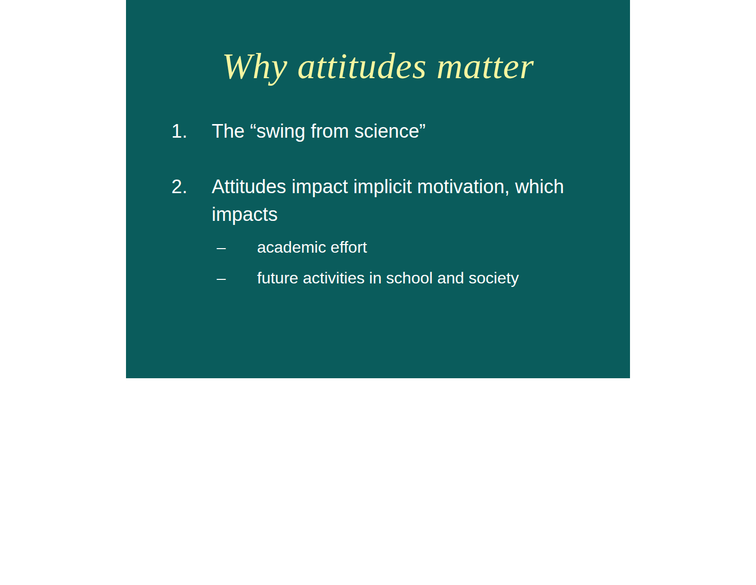Why attitudes matter
The “swing from science”
Attitudes impact implicit motivation, which impacts
academic effort
future activities in school and society